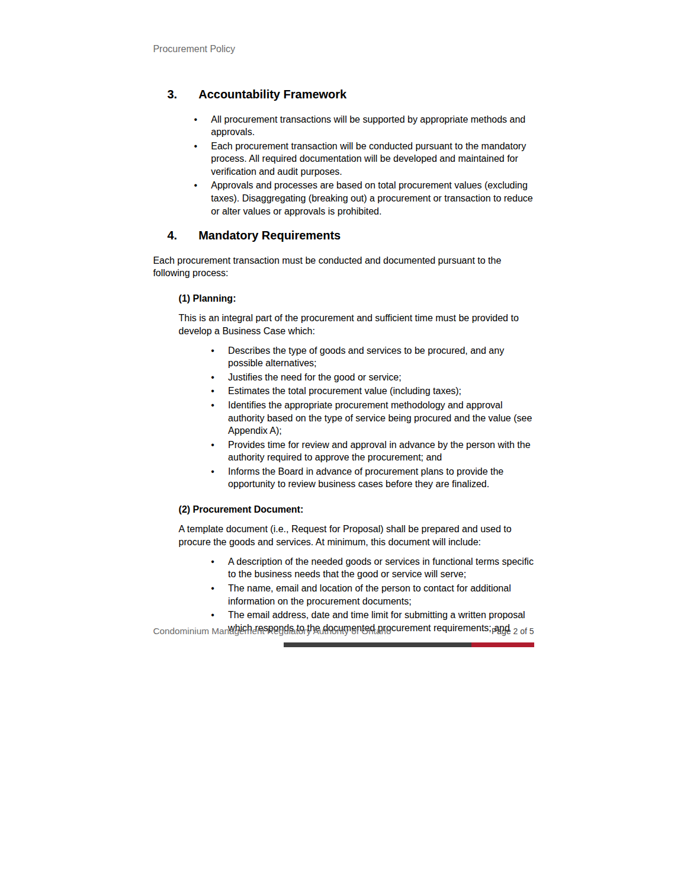Procurement Policy
3. Accountability Framework
All procurement transactions will be supported by appropriate methods and approvals.
Each procurement transaction will be conducted pursuant to the mandatory process. All required documentation will be developed and maintained for verification and audit purposes.
Approvals and processes are based on total procurement values (excluding taxes). Disaggregating (breaking out) a procurement or transaction to reduce or alter values or approvals is prohibited.
4. Mandatory Requirements
Each procurement transaction must be conducted and documented pursuant to the following process:
(1) Planning:
This is an integral part of the procurement and sufficient time must be provided to develop a Business Case which:
Describes the type of goods and services to be procured, and any possible alternatives;
Justifies the need for the good or service;
Estimates the total procurement value (including taxes);
Identifies the appropriate procurement methodology and approval authority based on the type of service being procured and the value (see Appendix A);
Provides time for review and approval in advance by the person with the authority required to approve the procurement; and
Informs the Board in advance of procurement plans to provide the opportunity to review business cases before they are finalized.
(2) Procurement Document:
A template document (i.e., Request for Proposal) shall be prepared and used to procure the goods and services. At minimum, this document will include:
A description of the needed goods or services in functional terms specific to the business needs that the good or service will serve;
The name, email and location of the person to contact for additional information on the procurement documents;
The email address, date and time limit for submitting a written proposal which responds to the documented procurement requirements; and
Condominium Management Regulatory Authority of Ontario Page 2 of 5